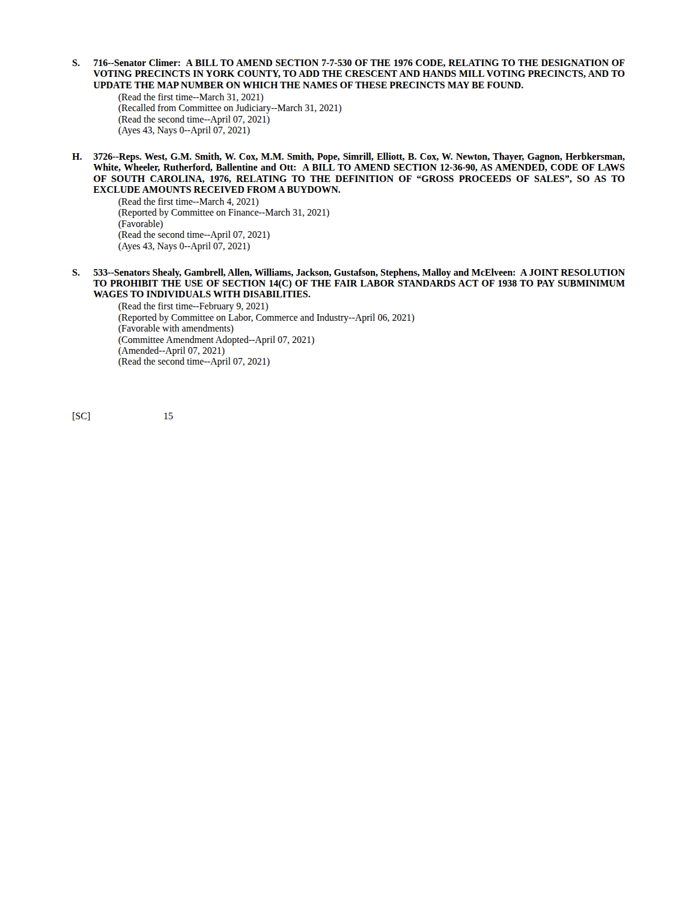S.
716--Senator Climer: A BILL TO AMEND SECTION 7-7-530 OF THE 1976 CODE, RELATING TO THE DESIGNATION OF VOTING PRECINCTS IN YORK COUNTY, TO ADD THE CRESCENT AND HANDS MILL VOTING PRECINCTS, AND TO UPDATE THE MAP NUMBER ON WHICH THE NAMES OF THESE PRECINCTS MAY BE FOUND.
(Read the first time--March 31, 2021)
(Recalled from Committee on Judiciary--March 31, 2021)
(Read the second time--April 07, 2021)
(Ayes 43, Nays 0--April 07, 2021)
H.
3726--Reps. West, G.M. Smith, W. Cox, M.M. Smith, Pope, Simrill, Elliott, B. Cox, W. Newton, Thayer, Gagnon, Herbkersman, White, Wheeler, Rutherford, Ballentine and Ott: A BILL TO AMEND SECTION 12-36-90, AS AMENDED, CODE OF LAWS OF SOUTH CAROLINA, 1976, RELATING TO THE DEFINITION OF “GROSS PROCEEDS OF SALES”, SO AS TO EXCLUDE AMOUNTS RECEIVED FROM A BUYDOWN.
(Read the first time--March 4, 2021)
(Reported by Committee on Finance--March 31, 2021)
(Favorable)
(Read the second time--April 07, 2021)
(Ayes 43, Nays 0--April 07, 2021)
S.
533--Senators Shealy, Gambrell, Allen, Williams, Jackson, Gustafson, Stephens, Malloy and McElveen: A JOINT RESOLUTION TO PROHIBIT THE USE OF SECTION 14(c) OF THE FAIR LABOR STANDARDS ACT OF 1938 TO PAY SUBMINIMUM WAGES TO INDIVIDUALS WITH DISABILITIES.
(Read the first time--February 9, 2021)
(Reported by Committee on Labor, Commerce and Industry--April 06, 2021)
(Favorable with amendments)
(Committee Amendment Adopted--April 07, 2021)
(Amended--April 07, 2021)
(Read the second time--April 07, 2021)
[SC]
15